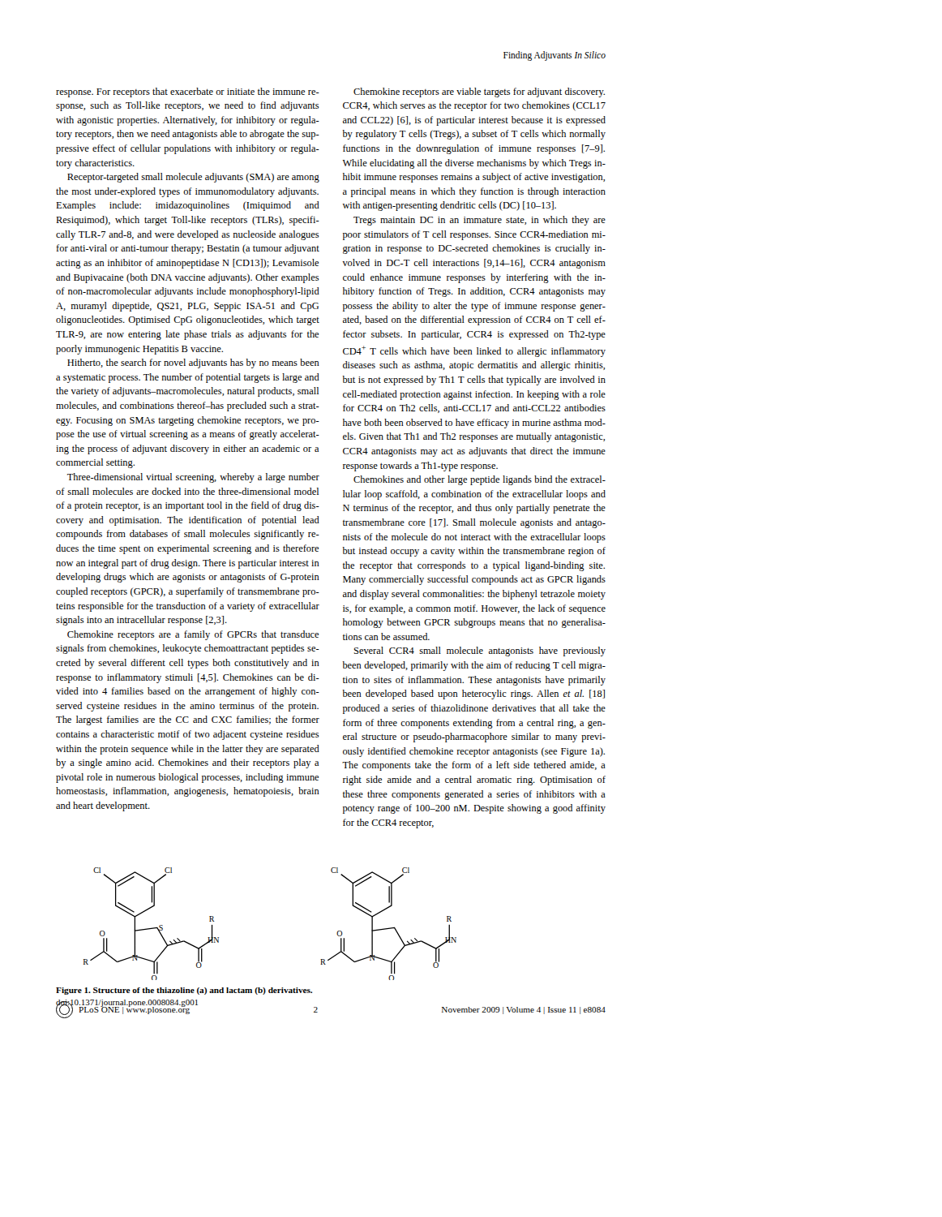Finding Adjuvants In Silico
response. For receptors that exacerbate or initiate the immune response, such as Toll-like receptors, we need to find adjuvants with agonistic properties. Alternatively, for inhibitory or regulatory receptors, then we need antagonists able to abrogate the suppressive effect of cellular populations with inhibitory or regulatory characteristics.
Receptor-targeted small molecule adjuvants (SMA) are among the most under-explored types of immunomodulatory adjuvants. Examples include: imidazoquinolines (Imiquimod and Resiquimod), which target Toll-like receptors (TLRs), specifically TLR-7 and-8, and were developed as nucleoside analogues for anti-viral or anti-tumour therapy; Bestatin (a tumour adjuvant acting as an inhibitor of aminopeptidase N [CD13]); Levamisole and Bupivacaine (both DNA vaccine adjuvants). Other examples of non-macromolecular adjuvants include monophosphoryl-lipid A, muramyl dipeptide, QS21, PLG, Seppic ISA-51 and CpG oligonucleotides. Optimised CpG oligonucleotides, which target TLR-9, are now entering late phase trials as adjuvants for the poorly immunogenic Hepatitis B vaccine.
Hitherto, the search for novel adjuvants has by no means been a systematic process. The number of potential targets is large and the variety of adjuvants–macromolecules, natural products, small molecules, and combinations thereof–has precluded such a strategy. Focusing on SMAs targeting chemokine receptors, we propose the use of virtual screening as a means of greatly accelerating the process of adjuvant discovery in either an academic or a commercial setting.
Three-dimensional virtual screening, whereby a large number of small molecules are docked into the three-dimensional model of a protein receptor, is an important tool in the field of drug discovery and optimisation. The identification of potential lead compounds from databases of small molecules significantly reduces the time spent on experimental screening and is therefore now an integral part of drug design. There is particular interest in developing drugs which are agonists or antagonists of G-protein coupled receptors (GPCR), a superfamily of transmembrane proteins responsible for the transduction of a variety of extracellular signals into an intracellular response [2,3].
Chemokine receptors are a family of GPCRs that transduce signals from chemokines, leukocyte chemoattractant peptides secreted by several different cell types both constitutively and in response to inflammatory stimuli [4,5]. Chemokines can be divided into 4 families based on the arrangement of highly conserved cysteine residues in the amino terminus of the protein. The largest families are the CC and CXC families; the former contains a characteristic motif of two adjacent cysteine residues within the protein sequence while in the latter they are separated by a single amino acid. Chemokines and their receptors play a pivotal role in numerous biological processes, including immune homeostasis, inflammation, angiogenesis, hematopoiesis, brain and heart development.
Chemokine receptors are viable targets for adjuvant discovery. CCR4, which serves as the receptor for two chemokines (CCL17 and CCL22) [6], is of particular interest because it is expressed by regulatory T cells (Tregs), a subset of T cells which normally functions in the downregulation of immune responses [7–9]. While elucidating all the diverse mechanisms by which Tregs inhibit immune responses remains a subject of active investigation, a principal means in which they function is through interaction with antigen-presenting dendritic cells (DC) [10–13].
Tregs maintain DC in an immature state, in which they are poor stimulators of T cell responses. Since CCR4-mediation migration in response to DC-secreted chemokines is crucially involved in DC-T cell interactions [9,14–16], CCR4 antagonism could enhance immune responses by interfering with the inhibitory function of Tregs. In addition, CCR4 antagonists may possess the ability to alter the type of immune response generated, based on the differential expression of CCR4 on T cell effector subsets. In particular, CCR4 is expressed on Th2-type CD4+ T cells which have been linked to allergic inflammatory diseases such as asthma, atopic dermatitis and allergic rhinitis, but is not expressed by Th1 T cells that typically are involved in cell-mediated protection against infection. In keeping with a role for CCR4 on Th2 cells, anti-CCL17 and anti-CCL22 antibodies have both been observed to have efficacy in murine asthma models. Given that Th1 and Th2 responses are mutually antagonistic, CCR4 antagonists may act as adjuvants that direct the immune response towards a Th1-type response.
Chemokines and other large peptide ligands bind the extracellular loop scaffold, a combination of the extracellular loops and N terminus of the receptor, and thus only partially penetrate the transmembrane core [17]. Small molecule agonists and antagonists of the molecule do not interact with the extracellular loops but instead occupy a cavity within the transmembrane region of the receptor that corresponds to a typical ligand-binding site. Many commercially successful compounds act as GPCR ligands and display several commonalities: the biphenyl tetrazole moiety is, for example, a common motif. However, the lack of sequence homology between GPCR subgroups means that no generalisations can be assumed.
Several CCR4 small molecule antagonists have previously been developed, primarily with the aim of reducing T cell migration to sites of inflammation. These antagonists have primarily been developed based upon heterocylic rings. Allen et al. [18] produced a series of thiazolidinone derivatives that all take the form of three components extending from a central ring, a general structure or pseudo-pharmacophore similar to many previously identified chemokine receptor antagonists (see Figure 1a). The components take the form of a left side tethered amide, a right side amide and a central aromatic ring. Optimisation of these three components generated a series of inhibitors with a potency range of 100–200 nM. Despite showing a good affinity for the CCR4 receptor,
Cl Cl S N O O R O HN R Cl Cl N O O R O HN R
Figure 1. Structure of the thiazoline (a) and lactam (b) derivatives.
doi:10.1371/journal.pone.0008084.g001
PLoS ONE | www.plosone.org
2
November 2009 | Volume 4 | Issue 11 | e8084